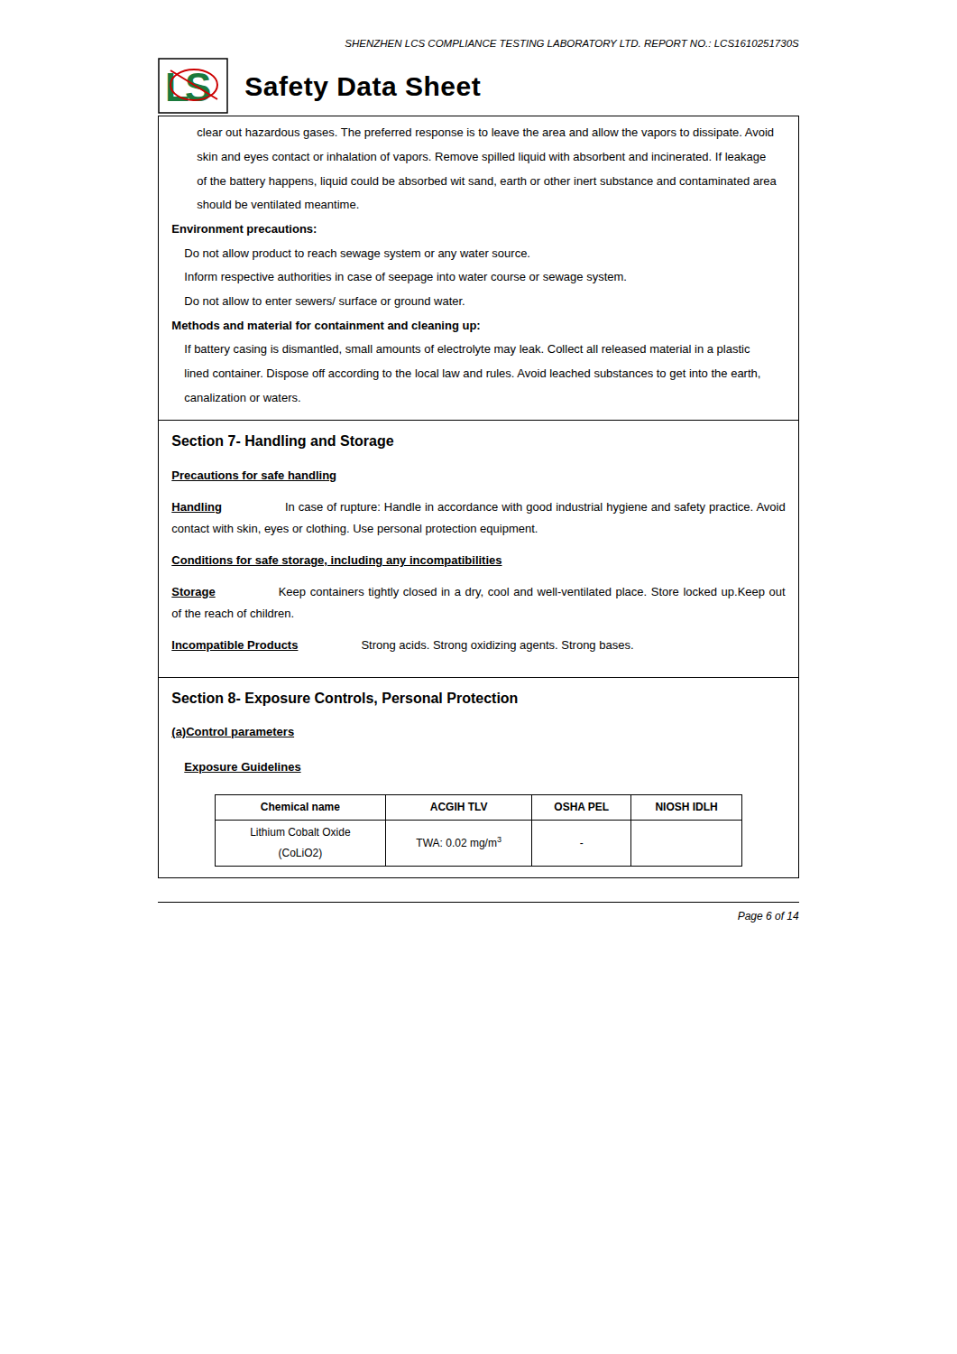SHENZHEN LCS COMPLIANCE TESTING LABORATORY LTD. REPORT NO.: LCS1610251730S
L S
Safety Data Sheet
clear out hazardous gases. The preferred response is to leave the area and allow the vapors to dissipate. Avoid
skin and eyes contact or inhalation of vapors. Remove spilled liquid with absorbent and incinerated. If leakage
of the battery happens, liquid could be absorbed wit sand, earth or other inert substance and contaminated area
should be ventilated meantime.
Environment precautions:
Do not allow product to reach sewage system or any water source.
Inform respective authorities in case of seepage into water course or sewage system.
Do not allow to enter sewers/ surface or ground water.
Methods and material for containment and cleaning up:
If battery casing is dismantled, small amounts of electrolyte may leak. Collect all released material in a plastic
lined container. Dispose off according to the local law and rules. Avoid leached substances to get into the earth,
canalization or waters.
Section 7- Handling and Storage
Precautions for safe handling
Handling In case of rupture: Handle in accordance with good industrial hygiene and safety practice. Avoid contact with skin, eyes or clothing. Use personal protection equipment.
Conditions for safe storage, including any incompatibilities
Storage Keep containers tightly closed in a dry, cool and well-ventilated place. Store locked up.Keep out of the reach of children.
Incompatible Products Strong acids. Strong oxidizing agents. Strong bases.
Section 8- Exposure Controls, Personal Protection
(a)Control parameters
Exposure Guidelines
| Chemical name | ACGIH TLV | OSHA PEL | NIOSH IDLH |
| --- | --- | --- | --- |
| Lithium Cobalt Oxide (CoLiO2) | TWA: 0.02 mg/m 3 | - | |
Page 6 of 14